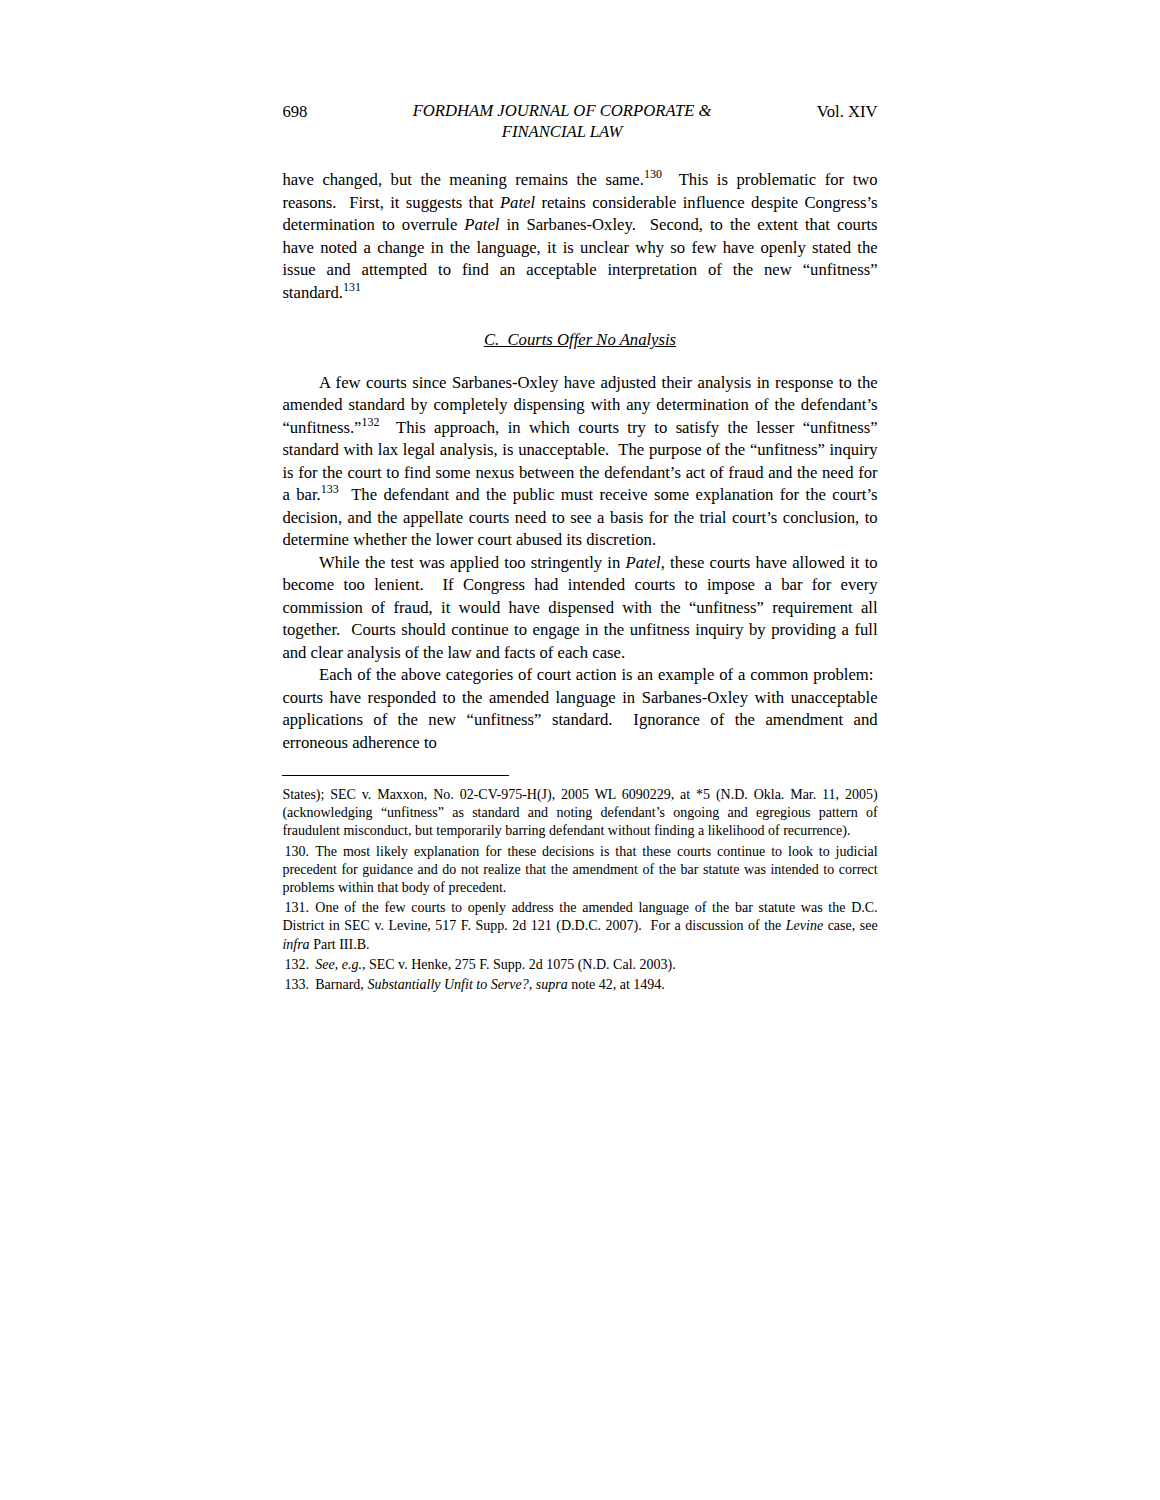698 FORDHAM JOURNAL OF CORPORATE &
FINANCIAL LAW Vol. XIV
have changed, but the meaning remains the same.130 This is problematic for two reasons. First, it suggests that Patel retains considerable influence despite Congress’s determination to overrule Patel in Sarbanes-Oxley. Second, to the extent that courts have noted a change in the language, it is unclear why so few have openly stated the issue and attempted to find an acceptable interpretation of the new “unfitness” standard.131
C. Courts Offer No Analysis
A few courts since Sarbanes-Oxley have adjusted their analysis in response to the amended standard by completely dispensing with any determination of the defendant’s “unfitness.”132 This approach, in which courts try to satisfy the lesser “unfitness” standard with lax legal analysis, is unacceptable. The purpose of the “unfitness” inquiry is for the court to find some nexus between the defendant’s act of fraud and the need for a bar.133 The defendant and the public must receive some explanation for the court’s decision, and the appellate courts need to see a basis for the trial court’s conclusion, to determine whether the lower court abused its discretion.
While the test was applied too stringently in Patel, these courts have allowed it to become too lenient. If Congress had intended courts to impose a bar for every commission of fraud, it would have dispensed with the “unfitness” requirement all together. Courts should continue to engage in the unfitness inquiry by providing a full and clear analysis of the law and facts of each case.
Each of the above categories of court action is an example of a common problem: courts have responded to the amended language in Sarbanes-Oxley with unacceptable applications of the new “unfitness” standard. Ignorance of the amendment and erroneous adherence to
States); SEC v. Maxxon, No. 02-CV-975-H(J), 2005 WL 6090229, at *5 (N.D. Okla. Mar. 11, 2005) (acknowledging “unfitness” as standard and noting defendant’s ongoing and egregious pattern of fraudulent misconduct, but temporarily barring defendant without finding a likelihood of recurrence).
130. The most likely explanation for these decisions is that these courts continue to look to judicial precedent for guidance and do not realize that the amendment of the bar statute was intended to correct problems within that body of precedent.
131. One of the few courts to openly address the amended language of the bar statute was the D.C. District in SEC v. Levine, 517 F. Supp. 2d 121 (D.D.C. 2007). For a discussion of the Levine case, see infra Part III.B.
132. See, e.g., SEC v. Henke, 275 F. Supp. 2d 1075 (N.D. Cal. 2003).
133. Barnard, Substantially Unfit to Serve?, supra note 42, at 1494.